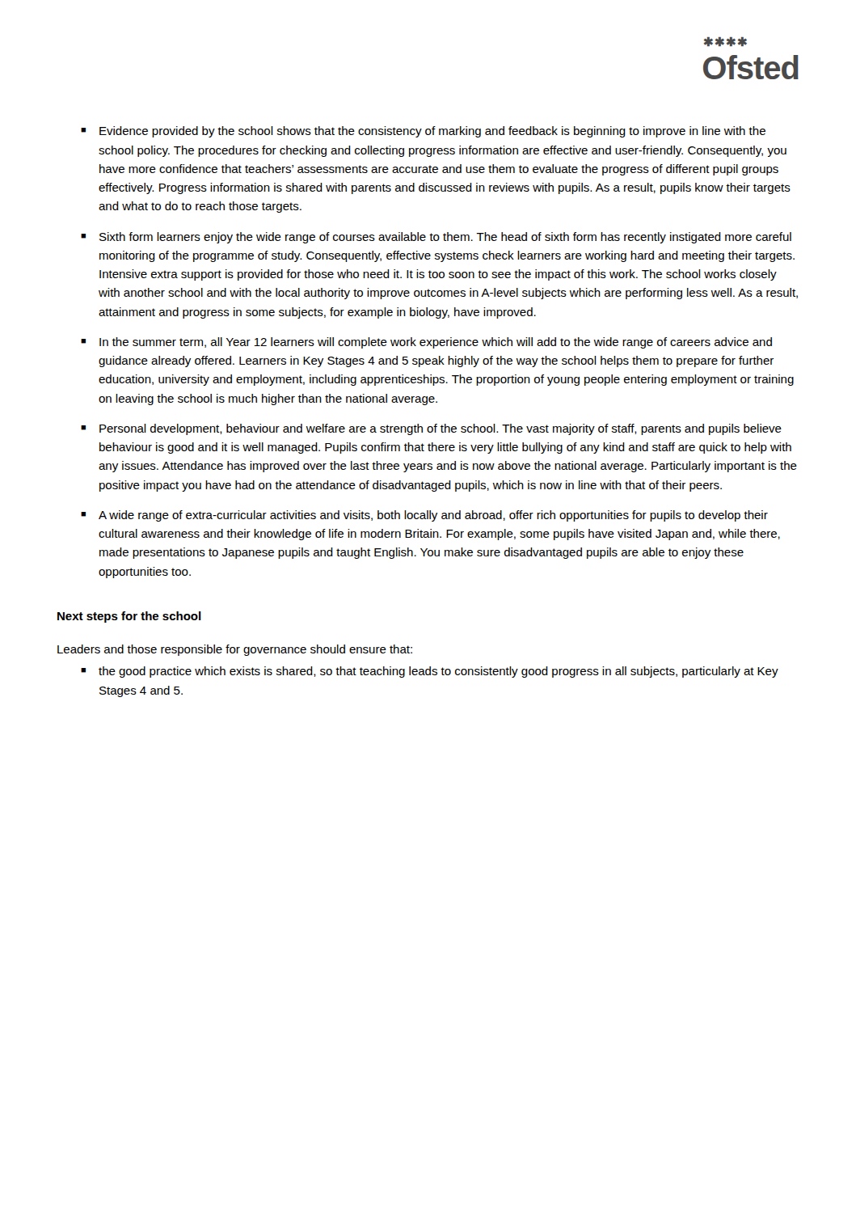✱✱✱✱Ofsted
Evidence provided by the school shows that the consistency of marking and feedback is beginning to improve in line with the school policy. The procedures for checking and collecting progress information are effective and user-friendly. Consequently, you have more confidence that teachers’ assessments are accurate and use them to evaluate the progress of different pupil groups effectively. Progress information is shared with parents and discussed in reviews with pupils. As a result, pupils know their targets and what to do to reach those targets.
Sixth form learners enjoy the wide range of courses available to them. The head of sixth form has recently instigated more careful monitoring of the programme of study. Consequently, effective systems check learners are working hard and meeting their targets. Intensive extra support is provided for those who need it. It is too soon to see the impact of this work. The school works closely with another school and with the local authority to improve outcomes in A-level subjects which are performing less well. As a result, attainment and progress in some subjects, for example in biology, have improved.
In the summer term, all Year 12 learners will complete work experience which will add to the wide range of careers advice and guidance already offered. Learners in Key Stages 4 and 5 speak highly of the way the school helps them to prepare for further education, university and employment, including apprenticeships. The proportion of young people entering employment or training on leaving the school is much higher than the national average.
Personal development, behaviour and welfare are a strength of the school. The vast majority of staff, parents and pupils believe behaviour is good and it is well managed. Pupils confirm that there is very little bullying of any kind and staff are quick to help with any issues. Attendance has improved over the last three years and is now above the national average. Particularly important is the positive impact you have had on the attendance of disadvantaged pupils, which is now in line with that of their peers.
A wide range of extra-curricular activities and visits, both locally and abroad, offer rich opportunities for pupils to develop their cultural awareness and their knowledge of life in modern Britain. For example, some pupils have visited Japan and, while there, made presentations to Japanese pupils and taught English. You make sure disadvantaged pupils are able to enjoy these opportunities too.
Next steps for the school
Leaders and those responsible for governance should ensure that:
the good practice which exists is shared, so that teaching leads to consistently good progress in all subjects, particularly at Key Stages 4 and 5.